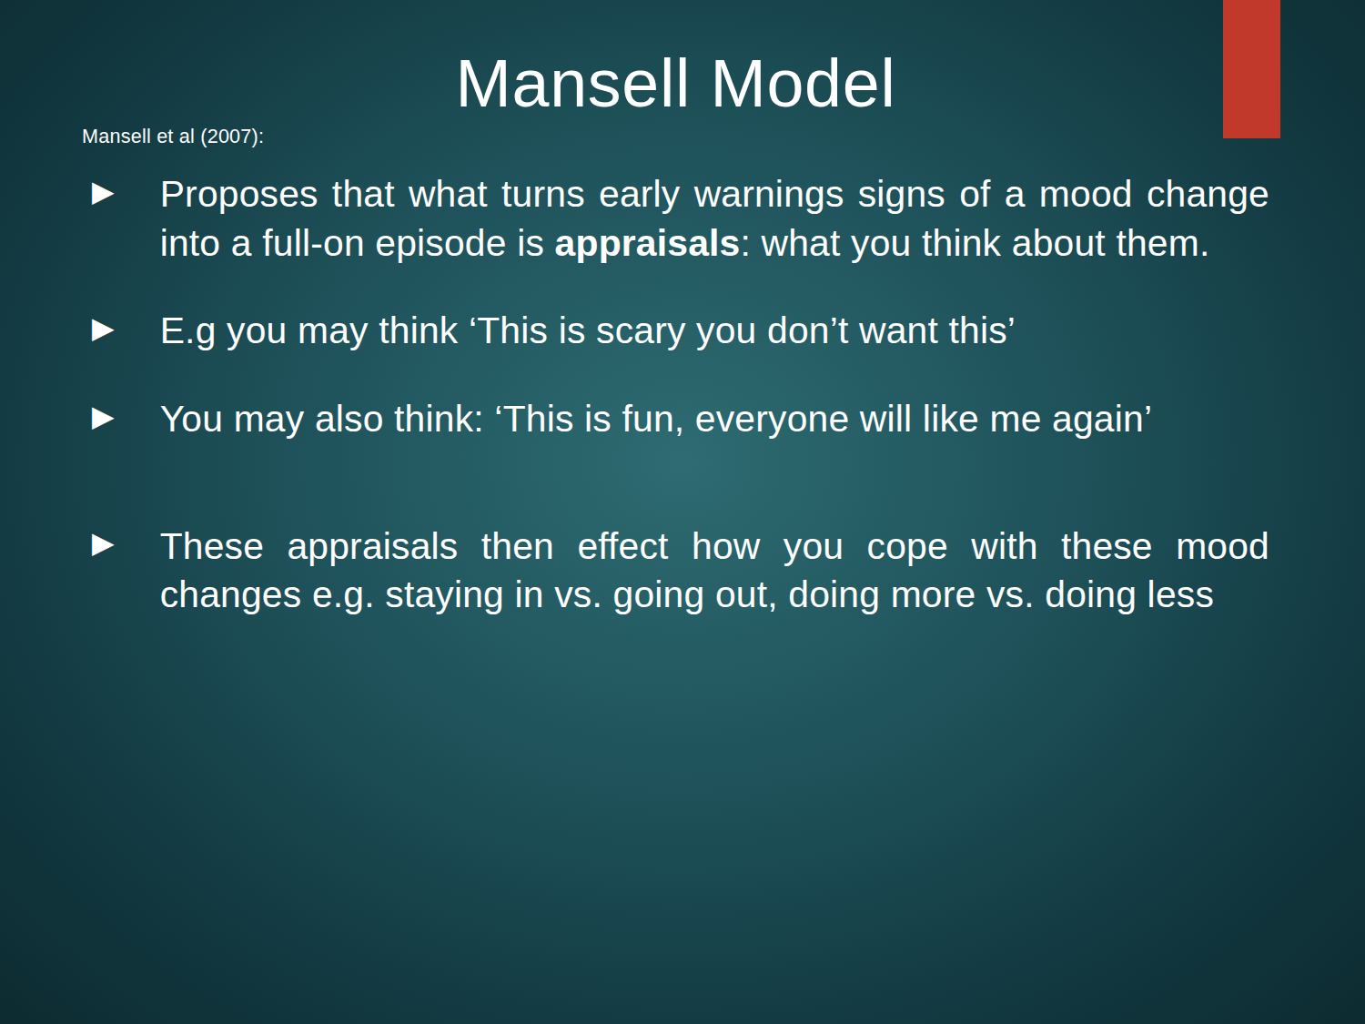Mansell Model
Mansell et al (2007):
Proposes that what turns early warnings signs of a mood change into a full-on episode is appraisals: what you think about them.
E.g you may think ‘This is scary you don’t want this’
You may also think: ‘This is fun, everyone will like me again’
These appraisals then effect how you cope with these mood changes e.g. staying in vs. going out, doing more vs. doing less